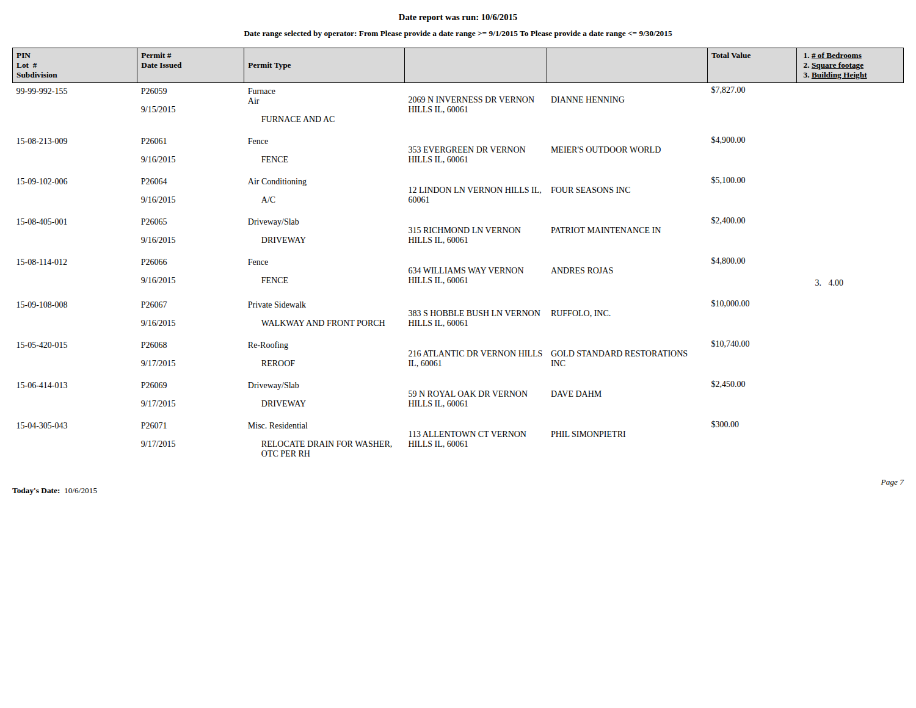Date report was run: 10/6/2015
Date range selected by operator: From Please provide a date range >= 9/1/2015 To Please provide a date range <= 9/30/2015
| PIN Lot # Subdivision | Permit # Date Issued | Permit Type | | | Total Value | # of Bedrooms Square footage Building Height |
| --- | --- | --- | --- | --- | --- | --- |
| 99-99-992-155 | P26059 9/15/2015 | Furnace Air FURNACE AND AC | 2069 N INVERNESS DR VERNON HILLS IL, 60061 | DIANNE HENNING | $7,827.00 | |
| 15-08-213-009 | P26061 9/16/2015 | Fence FENCE | 353 EVERGREEN DR VERNON HILLS IL, 60061 | MEIER'S OUTDOOR WORLD | $4,900.00 | |
| 15-09-102-006 | P26064 9/16/2015 | Air Conditioning A/C | 12 LINDON LN VERNON HILLS IL, 60061 | FOUR SEASONS INC | $5,100.00 | |
| 15-08-405-001 | P26065 9/16/2015 | Driveway/Slab DRIVEWAY | 315 RICHMOND LN VERNON HILLS IL, 60061 | PATRIOT MAINTENANCE IN | $2,400.00 | |
| 15-08-114-012 | P26066 9/16/2015 | Fence FENCE | 634 WILLIAMS WAY VERNON HILLS IL, 60061 | ANDRES ROJAS | $4,800.00 | 3. 4.00 |
| 15-09-108-008 | P26067 9/16/2015 | Private Sidewalk WALKWAY AND FRONT PORCH | 383 S HOBBLE BUSH LN VERNON HILLS IL, 60061 | RUFFOLO, INC. | $10,000.00 | |
| 15-05-420-015 | P26068 9/17/2015 | Re-Roofing REROOF | 216 ATLANTIC DR VERNON HILLS IL, 60061 | GOLD STANDARD RESTORATIONS INC | $10,740.00 | |
| 15-06-414-013 | P26069 9/17/2015 | Driveway/Slab DRIVEWAY | 59 N ROYAL OAK DR VERNON HILLS IL, 60061 | DAVE DAHM | $2,450.00 | |
| 15-04-305-043 | P26071 9/17/2015 | Misc. Residential RELOCATE DRAIN FOR WASHER, OTC PER RH | 113 ALLENTOWN CT VERNON HILLS IL, 60061 | PHIL SIMONPIETRI | $300.00 | |
Page 7 Today's Date: 10/6/2015